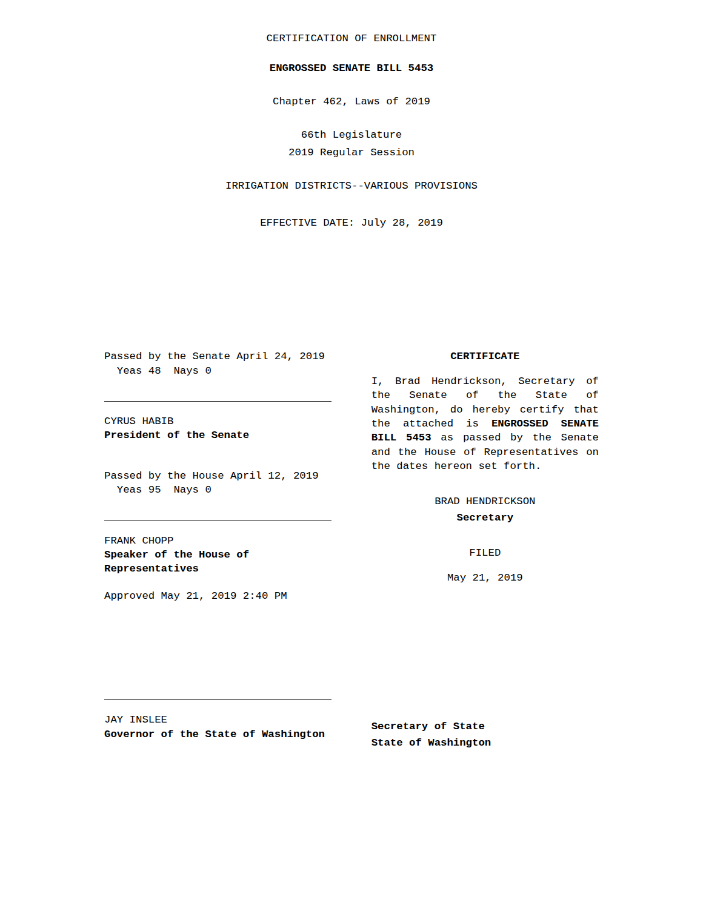CERTIFICATION OF ENROLLMENT
ENGROSSED SENATE BILL 5453
Chapter 462, Laws of 2019
66th Legislature
2019 Regular Session
IRRIGATION DISTRICTS--VARIOUS PROVISIONS
EFFECTIVE DATE: July 28, 2019
Passed by the Senate April 24, 2019
Yeas 48 Nays 0
CYRUS HABIB
President of the Senate
Passed by the House April 12, 2019
Yeas 95 Nays 0
FRANK CHOPP
Speaker of the House of Representatives
Approved May 21, 2019 2:40 PM
CERTIFICATE
I, Brad Hendrickson, Secretary of the Senate of the State of Washington, do hereby certify that the attached is ENGROSSED SENATE BILL 5453 as passed by the Senate and the House of Representatives on the dates hereon set forth.
BRAD HENDRICKSON
Secretary
FILED
May 21, 2019
JAY INSLEE
Governor of the State of Washington
Secretary of State
State of Washington